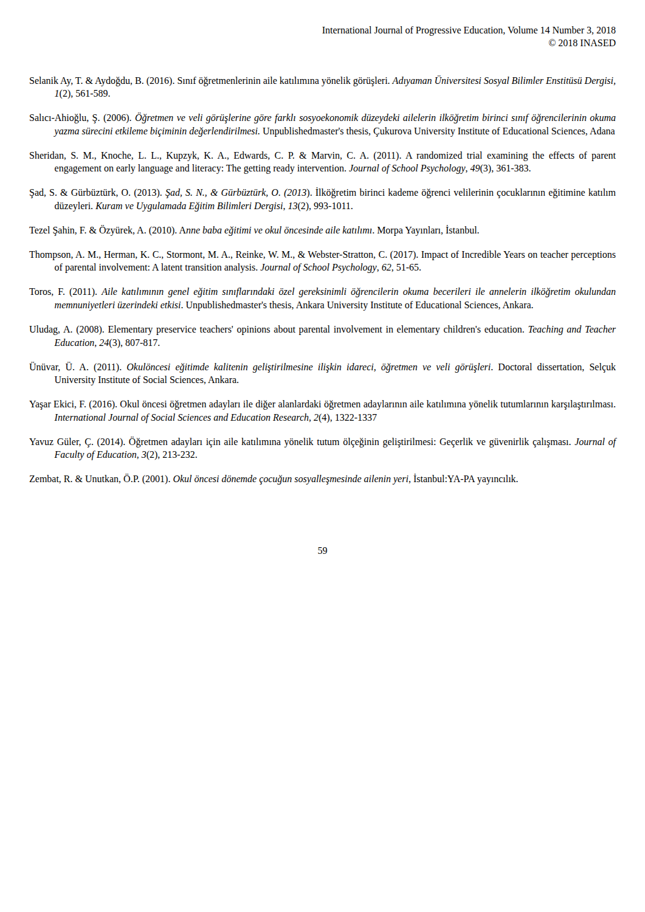International Journal of Progressive Education, Volume 14 Number 3, 2018
© 2018 INASED
Selanik Ay, T. & Aydoğdu, B. (2016). Sınıf öğretmenlerinin aile katılımına yönelik görüşleri. Adıyaman Üniversitesi Sosyal Bilimler Enstitüsü Dergisi, 1(2), 561-589.
Salıcı-Ahioğlu, Ş. (2006). Öğretmen ve veli görüşlerine göre farklı sosyoekonomik düzeydeki ailelerin ilköğretim birinci sınıf öğrencilerinin okuma yazma sürecini etkileme biçiminin değerlendirilmesi. Unpublishedmaster's thesis, Çukurova University Institute of Educational Sciences, Adana
Sheridan, S. M., Knoche, L. L., Kupzyk, K. A., Edwards, C. P. & Marvin, C. A. (2011). A randomized trial examining the effects of parent engagement on early language and literacy: The getting ready intervention. Journal of School Psychology, 49(3), 361-383.
Şad, S. & Gürbüztürk, O. (2013). Şad, S. N., & Gürbüztürk, O. (2013). İlköğretim birinci kademe öğrenci velilerinin çocuklarının eğitimine katılım düzeyleri. Kuram ve Uygulamada Eğitim Bilimleri Dergisi, 13(2), 993-1011.
Tezel Şahin, F. & Özyürek, A. (2010). Anne baba eğitimi ve okul öncesinde aile katılımı. Morpa Yayınları, İstanbul.
Thompson, A. M., Herman, K. C., Stormont, M. A., Reinke, W. M., & Webster-Stratton, C. (2017). Impact of Incredible Years on teacher perceptions of parental involvement: A latent transition analysis. Journal of School Psychology, 62, 51-65.
Toros, F. (2011). Aile katılımının genel eğitim sınıflarındaki özel gereksinimli öğrencilerin okuma becerileri ile annelerin ilköğretim okulundan memnuniyetleri üzerindeki etkisi. Unpublishedmaster's thesis, Ankara University Institute of Educational Sciences, Ankara.
Uludag, A. (2008). Elementary preservice teachers' opinions about parental involvement in elementary children's education. Teaching and Teacher Education, 24(3), 807-817.
Ünüvar, Ü. A. (2011). Okulöncesi eğitimde kalitenin geliştirilmesine ilişkin idareci, öğretmen ve veli görüşleri. Doctoral dissertation, Selçuk University Institute of Social Sciences, Ankara.
Yaşar Ekici, F. (2016). Okul öncesi öğretmen adayları ile diğer alanlardaki öğretmen adaylarının aile katılımına yönelik tutumlarının karşılaştırılması. International Journal of Social Sciences and Education Research, 2(4), 1322-1337
Yavuz Güler, Ç. (2014). Öğretmen adayları için aile katılımına yönelik tutum ölçeğinin geliştirilmesi: Geçerlik ve güvenirlik çalışması. Journal of Faculty of Education, 3(2), 213-232.
Zembat, R. & Unutkan, Ö.P. (2001). Okul öncesi dönemde çocuğun sosyalleşmesinde ailenin yeri, İstanbul:YA-PA yayıncılık.
59